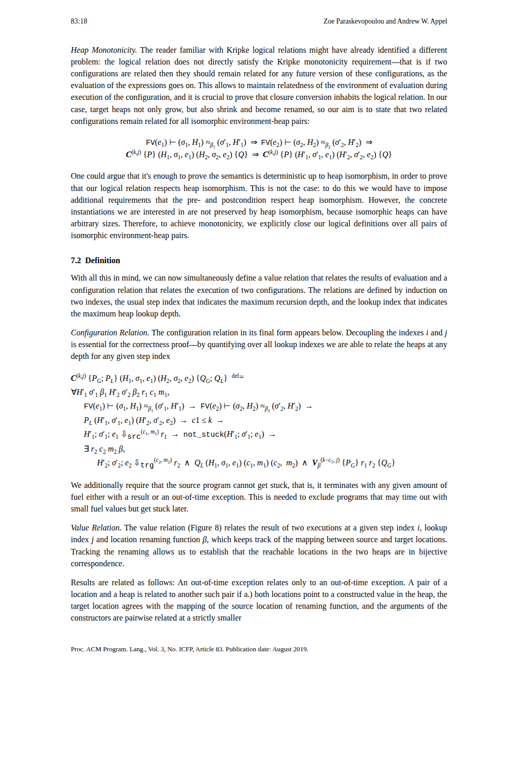83:18 Zoe Paraskevopoulou and Andrew W. Appel
Heap Monotonicity. The reader familiar with Kripke logical relations might have already identified a different problem: the logical relation does not directly satisfy the Kripke monotonicity requirement—that is if two configurations are related then they should remain related for any future version of these configurations, as the evaluation of the expressions goes on. This allows to maintain relatedness of the environment of evaluation during execution of the configuration, and it is crucial to prove that closure conversion inhabits the logical relation. In our case, target heaps not only grow, but also shrink and become renamed, so our aim is to state that two related configurations remain related for all isomorphic environment-heap pairs:
FV(e1) ⊢ (σ1, H1) ≈β1 (σ′1, H′1) ⇒ FV(e2) ⊢ (σ2, H2) ≈β2 (σ′2, H′2) ⇒
C(k,j) {P} (H1, σ1, e1) (H2, σ2, e2) {Q} ⇒ C(k,j) {P} (H′1, σ′1, e1) (H′2, σ′2, e2) {Q}
One could argue that it's enough to prove the semantics is deterministic up to heap isomorphism, in order to prove that our logical relation respects heap isomorphism. This is not the case: to do this we would have to impose additional requirements that the pre- and postcondition respect heap isomorphism. However, the concrete instantiations we are interested in are not preserved by heap isomorphism, because isomorphic heaps can have arbitrary sizes. Therefore, to achieve monotonicity, we explicitly close our logical definitions over all pairs of isomorphic environment-heap pairs.
7.2 Definition
With all this in mind, we can now simultaneously define a value relation that relates the results of evaluation and a configuration relation that relates the execution of two configurations. The relations are defined by induction on two indexes, the usual step index that indicates the maximum recursion depth, and the lookup index that indicates the maximum heap lookup depth.
Configuration Relation. The configuration relation in its final form appears below. Decoupling the indexes i and j is essential for the correctness proof—by quantifying over all lookup indexes we are able to relate the heaps at any depth for any given step index
C(k,j) {PG; PL} (H1, σ1, e1) (H2, σ2, e2) {QG; QL} def=
∀H′1 σ′1 β1 H′2 σ′2 β2 r1 c1 m1,
FV(e1) ⊢ (σ1, H1) ≈β1 (σ′1, H′1) → FV(e2) ⊢ (σ2, H2) ≈β2 (σ′2, H′2) →
PL (H′1, σ′1, e1) (H′2, σ′2, e2) → c1 ≤ k →
H′1; σ′1; e1 ⇩src(c1, m1) r1 → not_stuck(H′1; σ′1; e1) →
∃ r2 c2 m2 β,
H′2; σ′2; e2 ⇩trg(c2, m2) r2 ∧ QL (H1, σ1, e1) (c1, m1) (c2, m2) ∧ Vβ(k−c1, j) {PG} r1 r2 {QG}
We additionally require that the source program cannot get stuck, that is, it terminates with any given amount of fuel either with a result or an out-of-time exception. This is needed to exclude programs that may time out with small fuel values but get stuck later.
Value Relation. The value relation (Figure 8) relates the result of two executions at a given step index i, lookup index j and location renaming function β, which keeps track of the mapping between source and target locations. Tracking the renaming allows us to establish that the reachable locations in the two heaps are in bijective correspondence.
Results are related as follows: An out-of-time exception relates only to an out-of-time exception. A pair of a location and a heap is related to another such pair if a.) both locations point to a constructed value in the heap, the target location agrees with the mapping of the source location of renaming function, and the arguments of the constructors are pairwise related at a strictly smaller
Proc. ACM Program. Lang., Vol. 3, No. ICFP, Article 83. Publication date: August 2019.